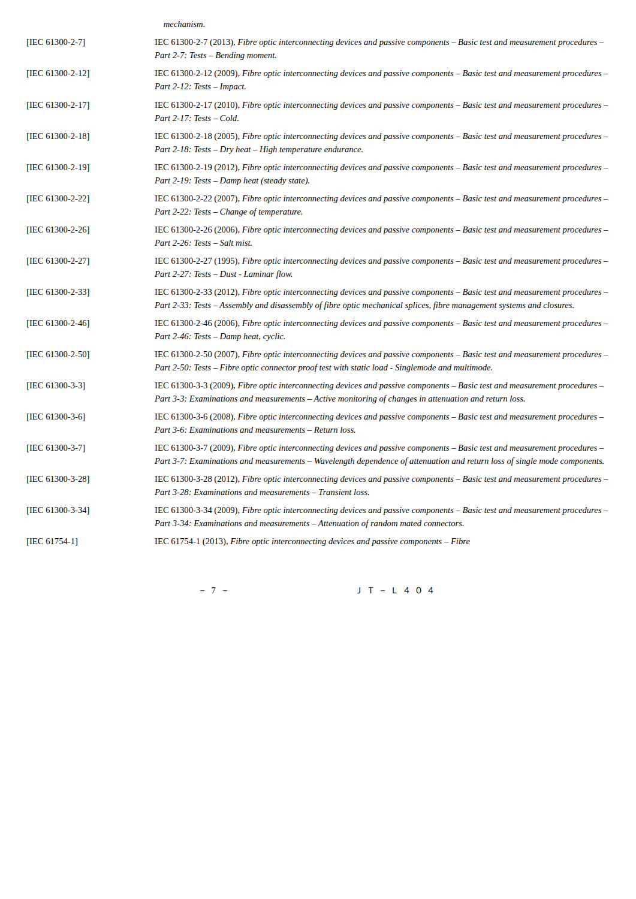mechanism.
| [IEC 61300-2-7] | IEC 61300-2-7 (2013), Fibre optic interconnecting devices and passive components – Basic test and measurement procedures – Part 2-7: Tests – Bending moment. |
| [IEC 61300-2-12] | IEC 61300-2-12 (2009), Fibre optic interconnecting devices and passive components – Basic test and measurement procedures – Part 2-12: Tests – Impact. |
| [IEC 61300-2-17] | IEC 61300-2-17 (2010), Fibre optic interconnecting devices and passive components – Basic test and measurement procedures – Part 2-17: Tests – Cold. |
| [IEC 61300-2-18] | IEC 61300-2-18 (2005), Fibre optic interconnecting devices and passive components – Basic test and measurement procedures – Part 2-18: Tests – Dry heat – High temperature endurance. |
| [IEC 61300-2-19] | IEC 61300-2-19 (2012), Fibre optic interconnecting devices and passive components – Basic test and measurement procedures – Part 2-19: Tests – Damp heat (steady state). |
| [IEC 61300-2-22] | IEC 61300-2-22 (2007), Fibre optic interconnecting devices and passive components – Basic test and measurement procedures – Part 2-22: Tests – Change of temperature. |
| [IEC 61300-2-26] | IEC 61300-2-26 (2006), Fibre optic interconnecting devices and passive components – Basic test and measurement procedures – Part 2-26: Tests – Salt mist. |
| [IEC 61300-2-27] | IEC 61300-2-27 (1995), Fibre optic interconnecting devices and passive components – Basic test and measurement procedures – Part 2-27: Tests – Dust - Laminar flow. |
| [IEC 61300-2-33] | IEC 61300-2-33 (2012), Fibre optic interconnecting devices and passive components – Basic test and measurement procedures – Part 2-33: Tests – Assembly and disassembly of fibre optic mechanical splices, fibre management systems and closures. |
| [IEC 61300-2-46] | IEC 61300-2-46 (2006), Fibre optic interconnecting devices and passive components – Basic test and measurement procedures – Part 2-46: Tests – Damp heat, cyclic. |
| [IEC 61300-2-50] | IEC 61300-2-50 (2007), Fibre optic interconnecting devices and passive components – Basic test and measurement procedures – Part 2-50: Tests – Fibre optic connector proof test with static load - Singlemode and multimode. |
| [IEC 61300-3-3] | IEC 61300-3-3 (2009), Fibre optic interconnecting devices and passive components – Basic test and measurement procedures – Part 3-3: Examinations and measurements – Active monitoring of changes in attenuation and return loss. |
| [IEC 61300-3-6] | IEC 61300-3-6 (2008), Fibre optic interconnecting devices and passive components – Basic test and measurement procedures – Part 3-6: Examinations and measurements – Return loss. |
| [IEC 61300-3-7] | IEC 61300-3-7 (2009), Fibre optic interconnecting devices and passive components – Basic test and measurement procedures – Part 3-7: Examinations and measurements – Wavelength dependence of attenuation and return loss of single mode components. |
| [IEC 61300-3-28] | IEC 61300-3-28 (2012), Fibre optic interconnecting devices and passive components – Basic test and measurement procedures – Part 3-28: Examinations and measurements – Transient loss. |
| [IEC 61300-3-34] | IEC 61300-3-34 (2009), Fibre optic interconnecting devices and passive components – Basic test and measurement procedures – Part 3-34: Examinations and measurements – Attenuation of random mated connectors. |
| [IEC 61754-1] | IEC 61754-1 (2013), Fibre optic interconnecting devices and passive components – Fibre |
－ 7 － ＪＴ－Ｌ４０４